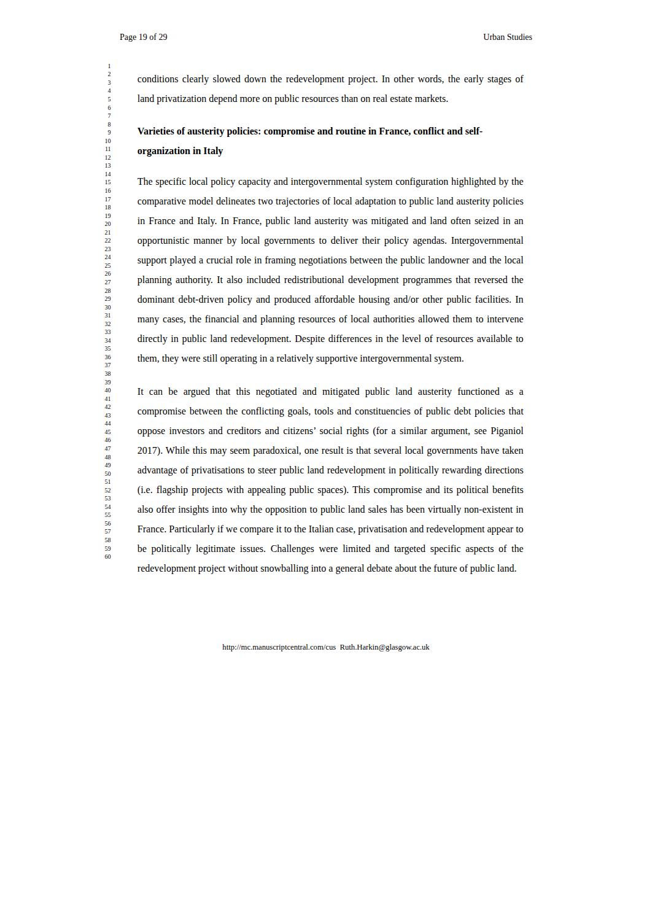Page 19 of 29
Urban Studies
12345 678910 1112131415 1617181920 2122232425 2627282930 3132333435 3637383940 4142434445 4647484950 5152535455 5657585960
conditions clearly slowed down the redevelopment project. In other words, the early stages of land privatization depend more on public resources than on real estate markets.
Varieties of austerity policies: compromise and routine in France, conflict and self-organization in Italy
The specific local policy capacity and intergovernmental system configuration highlighted by the comparative model delineates two trajectories of local adaptation to public land austerity policies in France and Italy. In France, public land austerity was mitigated and land often seized in an opportunistic manner by local governments to deliver their policy agendas. Intergovernmental support played a crucial role in framing negotiations between the public landowner and the local planning authority. It also included redistributional development programmes that reversed the dominant debt-driven policy and produced affordable housing and/or other public facilities. In many cases, the financial and planning resources of local authorities allowed them to intervene directly in public land redevelopment. Despite differences in the level of resources available to them, they were still operating in a relatively supportive intergovernmental system.
It can be argued that this negotiated and mitigated public land austerity functioned as a compromise between the conflicting goals, tools and constituencies of public debt policies that oppose investors and creditors and citizens’ social rights (for a similar argument, see Piganiol 2017). While this may seem paradoxical, one result is that several local governments have taken advantage of privatisations to steer public land redevelopment in politically rewarding directions (i.e. flagship projects with appealing public spaces). This compromise and its political benefits also offer insights into why the opposition to public land sales has been virtually non-existent in France. Particularly if we compare it to the Italian case, privatisation and redevelopment appear to be politically legitimate issues. Challenges were limited and targeted specific aspects of the redevelopment project without snowballing into a general debate about the future of public land.
http://mc.manuscriptcentral.com/cus Ruth.Harkin@glasgow.ac.uk